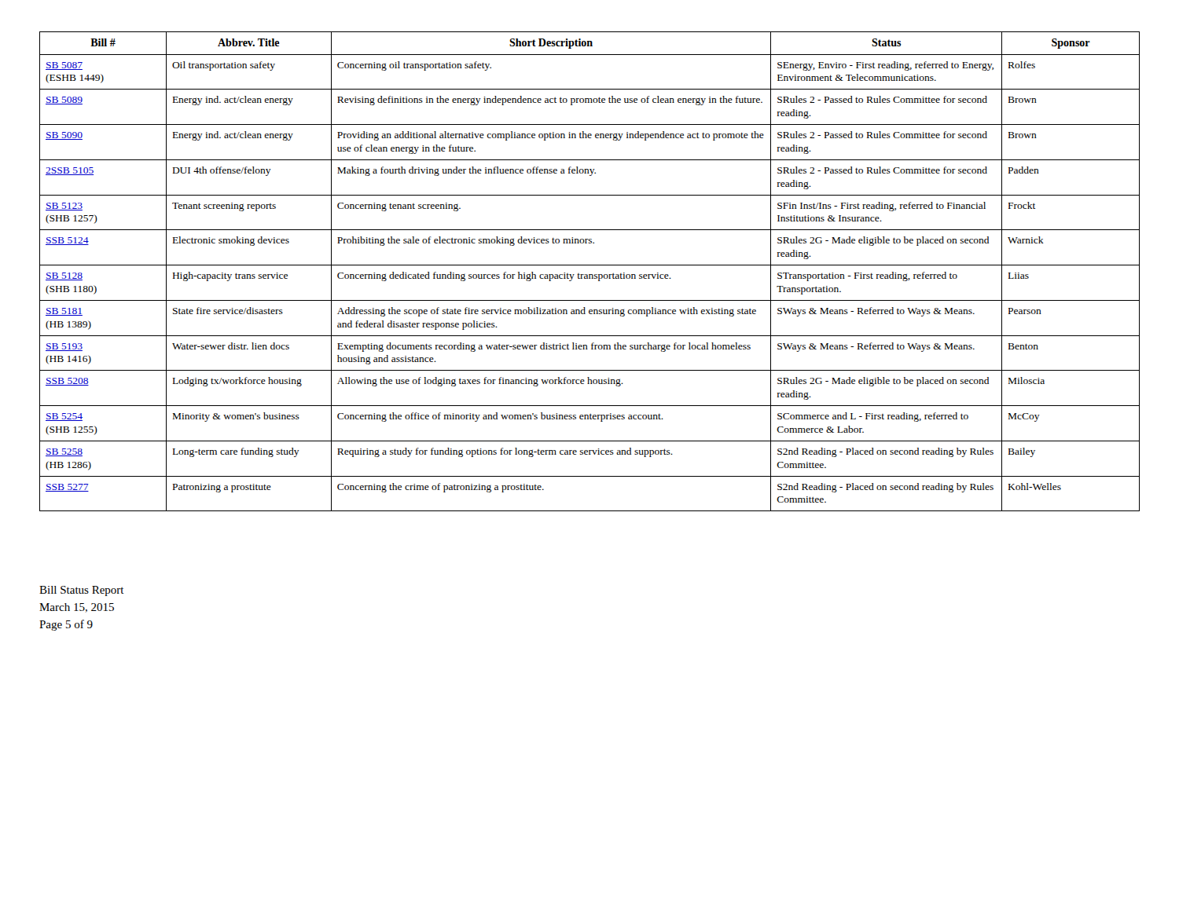| Bill # | Abbrev. Title | Short Description | Status | Sponsor |
| --- | --- | --- | --- | --- |
| SB 5087 (ESHB 1449) | Oil transportation safety | Concerning oil transportation safety. | SEnergy, Enviro - First reading, referred to Energy, Environment & Telecommunications. | Rolfes |
| SB 5089 | Energy ind. act/clean energy | Revising definitions in the energy independence act to promote the use of clean energy in the future. | SRules 2 - Passed to Rules Committee for second reading. | Brown |
| SB 5090 | Energy ind. act/clean energy | Providing an additional alternative compliance option in the energy independence act to promote the use of clean energy in the future. | SRules 2 - Passed to Rules Committee for second reading. | Brown |
| 2SSB 5105 | DUI 4th offense/felony | Making a fourth driving under the influence offense a felony. | SRules 2 - Passed to Rules Committee for second reading. | Padden |
| SB 5123 (SHB 1257) | Tenant screening reports | Concerning tenant screening. | SFin Inst/Ins - First reading, referred to Financial Institutions & Insurance. | Frockt |
| SSB 5124 | Electronic smoking devices | Prohibiting the sale of electronic smoking devices to minors. | SRules 2G - Made eligible to be placed on second reading. | Warnick |
| SB 5128 (SHB 1180) | High-capacity trans service | Concerning dedicated funding sources for high capacity transportation service. | STransportation - First reading, referred to Transportation. | Liias |
| SB 5181 (HB 1389) | State fire service/disasters | Addressing the scope of state fire service mobilization and ensuring compliance with existing state and federal disaster response policies. | SWays & Means - Referred to Ways & Means. | Pearson |
| SB 5193 (HB 1416) | Water-sewer distr. lien docs | Exempting documents recording a water-sewer district lien from the surcharge for local homeless housing and assistance. | SWays & Means - Referred to Ways & Means. | Benton |
| SSB 5208 | Lodging tx/workforce housing | Allowing the use of lodging taxes for financing workforce housing. | SRules 2G - Made eligible to be placed on second reading. | Miloscia |
| SB 5254 (SHB 1255) | Minority & women's business | Concerning the office of minority and women's business enterprises account. | SCommerce and L - First reading, referred to Commerce & Labor. | McCoy |
| SB 5258 (HB 1286) | Long-term care funding study | Requiring a study for funding options for long-term care services and supports. | S2nd Reading - Placed on second reading by Rules Committee. | Bailey |
| SSB 5277 | Patronizing a prostitute | Concerning the crime of patronizing a prostitute. | S2nd Reading - Placed on second reading by Rules Committee. | Kohl-Welles |
Bill Status Report
March 15, 2015
Page 5 of 9